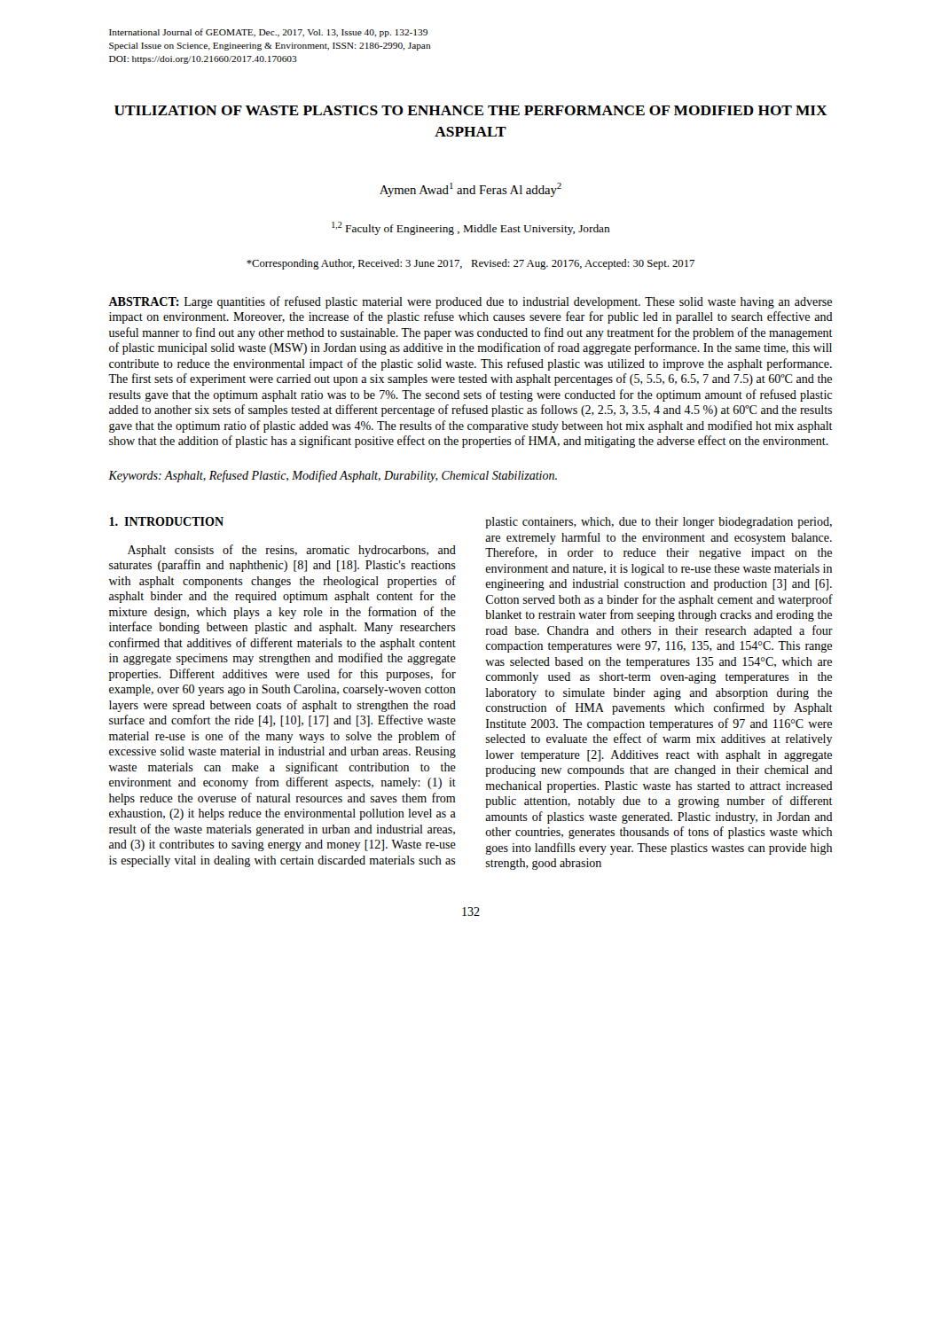International Journal of GEOMATE, Dec., 2017, Vol. 13, Issue 40, pp. 132-139
Special Issue on Science, Engineering & Environment, ISSN: 2186-2990, Japan
DOI: https://doi.org/10.21660/2017.40.170603
Utilization of Waste Plastics to Enhance the Performance of Modified Hot Mix Asphalt
Aymen Awad1 and Feras Al adday2
1,2 Faculty of Engineering , Middle East University, Jordan
*Corresponding Author, Received: 3 June 2017, Revised: 27 Aug. 20176, Accepted: 30 Sept. 2017
ABSTRACT: Large quantities of refused plastic material were produced due to industrial development. These solid waste having an adverse impact on environment. Moreover, the increase of the plastic refuse which causes severe fear for public led in parallel to search effective and useful manner to find out any other method to sustainable. The paper was conducted to find out any treatment for the problem of the management of plastic municipal solid waste (MSW) in Jordan using as additive in the modification of road aggregate performance. In the same time, this will contribute to reduce the environmental impact of the plastic solid waste. This refused plastic was utilized to improve the asphalt performance. The first sets of experiment were carried out upon a six samples were tested with asphalt percentages of (5, 5.5, 6, 6.5, 7 and 7.5) at 60ºC and the results gave that the optimum asphalt ratio was to be 7%. The second sets of testing were conducted for the optimum amount of refused plastic added to another six sets of samples tested at different percentage of refused plastic as follows (2, 2.5, 3, 3.5, 4 and 4.5 %) at 60ºC and the results gave that the optimum ratio of plastic added was 4%. The results of the comparative study between hot mix asphalt and modified hot mix asphalt show that the addition of plastic has a significant positive effect on the properties of HMA, and mitigating the adverse effect on the environment.
Keywords: Asphalt, Refused Plastic, Modified Asphalt, Durability, Chemical Stabilization.
1. INTRODUCTION
Asphalt consists of the resins, aromatic hydrocarbons, and saturates (paraffin and naphthenic) [8] and [18]. Plastic's reactions with asphalt components changes the rheological properties of asphalt binder and the required optimum asphalt content for the mixture design, which plays a key role in the formation of the interface bonding between plastic and asphalt. Many researchers confirmed that additives of different materials to the asphalt content in aggregate specimens may strengthen and modified the aggregate properties. Different additives were used for this purposes, for example, over 60 years ago in South Carolina, coarsely-woven cotton layers were spread between coats of asphalt to strengthen the road surface and comfort the ride [4], [10], [17] and [3]. Effective waste material re-use is one of the many ways to solve the problem of excessive solid waste material in industrial and urban areas. Reusing waste materials can make a significant contribution to the environment and economy from different aspects, namely: (1) it helps reduce the overuse of natural resources and saves them from exhaustion, (2) it helps reduce the environmental pollution level as a result of the waste materials generated in urban and industrial areas, and (3) it contributes to saving energy and money [12]. Waste re-use is especially vital in dealing with certain discarded materials such as plastic containers, which, due to their longer biodegradation period, are extremely harmful to the environment and ecosystem balance. Therefore, in order to reduce their negative impact on the environment and nature, it is logical to re-use these waste materials in engineering and industrial construction and production [3] and [6]. Cotton served both as a binder for the asphalt cement and waterproof blanket to restrain water from seeping through cracks and eroding the road base. Chandra and others in their research adapted a four compaction temperatures were 97, 116, 135, and 154°C. This range was selected based on the temperatures 135 and 154°C, which are commonly used as short-term oven-aging temperatures in the laboratory to simulate binder aging and absorption during the construction of HMA pavements which confirmed by Asphalt Institute 2003. The compaction temperatures of 97 and 116°C were selected to evaluate the effect of warm mix additives at relatively lower temperature [2]. Additives react with asphalt in aggregate producing new compounds that are changed in their chemical and mechanical properties. Plastic waste has started to attract increased public attention, notably due to a growing number of different amounts of plastics waste generated. Plastic industry, in Jordan and other countries, generates thousands of tons of plastics waste which goes into landfills every year. These plastics wastes can provide high strength, good abrasion
132